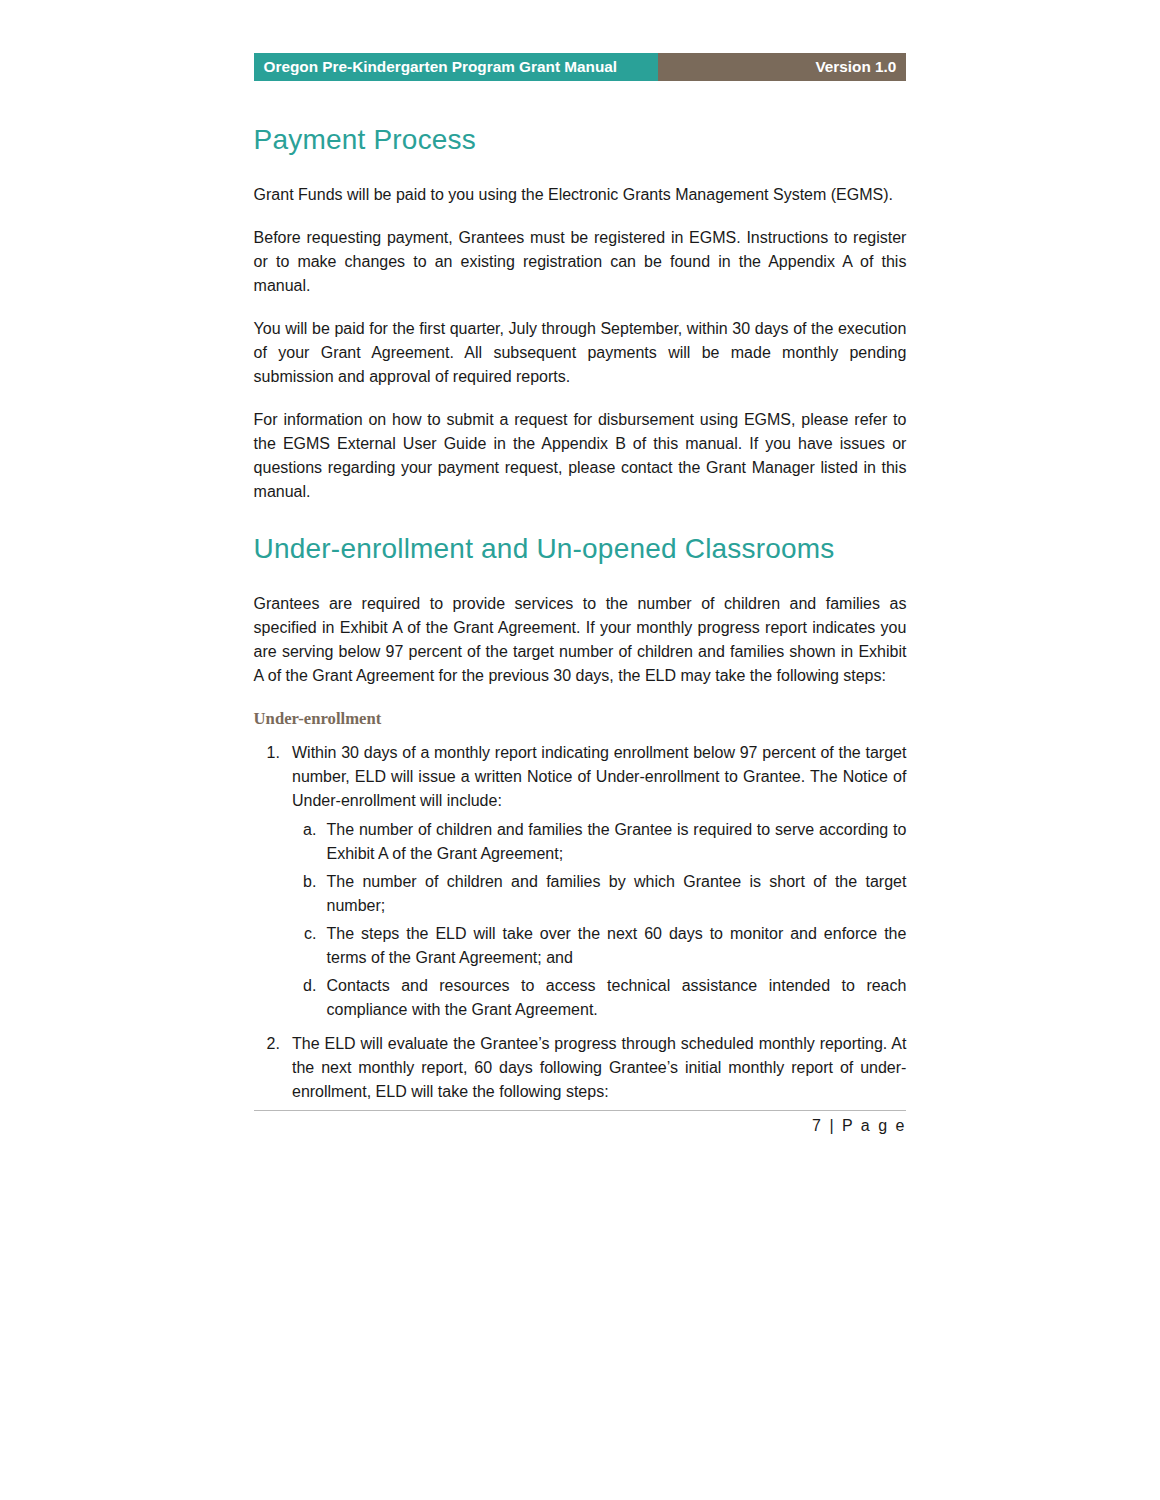Oregon Pre-Kindergarten Program Grant Manual
Version 1.0
Payment Process
Grant Funds will be paid to you using the Electronic Grants Management System (EGMS).
Before requesting payment, Grantees must be registered in EGMS. Instructions to register or to make changes to an existing registration can be found in the Appendix A of this manual.
You will be paid for the first quarter, July through September, within 30 days of the execution of your Grant Agreement. All subsequent payments will be made monthly pending submission and approval of required reports.
For information on how to submit a request for disbursement using EGMS, please refer to the EGMS External User Guide in the Appendix B of this manual. If you have issues or questions regarding your payment request, please contact the Grant Manager listed in this manual.
Under-enrollment and Un-opened Classrooms
Grantees are required to provide services to the number of children and families as specified in Exhibit A of the Grant Agreement. If your monthly progress report indicates you are serving below 97 percent of the target number of children and families shown in Exhibit A of the Grant Agreement for the previous 30 days, the ELD may take the following steps:
Under-enrollment
Within 30 days of a monthly report indicating enrollment below 97 percent of the target number, ELD will issue a written Notice of Under-enrollment to Grantee. The Notice of Under-enrollment will include:
The number of children and families the Grantee is required to serve according to Exhibit A of the Grant Agreement;
The number of children and families by which Grantee is short of the target number;
The steps the ELD will take over the next 60 days to monitor and enforce the terms of the Grant Agreement; and
Contacts and resources to access technical assistance intended to reach compliance with the Grant Agreement.
The ELD will evaluate the Grantee’s progress through scheduled monthly reporting. At the next monthly report, 60 days following Grantee’s initial monthly report of under-enrollment, ELD will take the following steps:
7 | P a g e